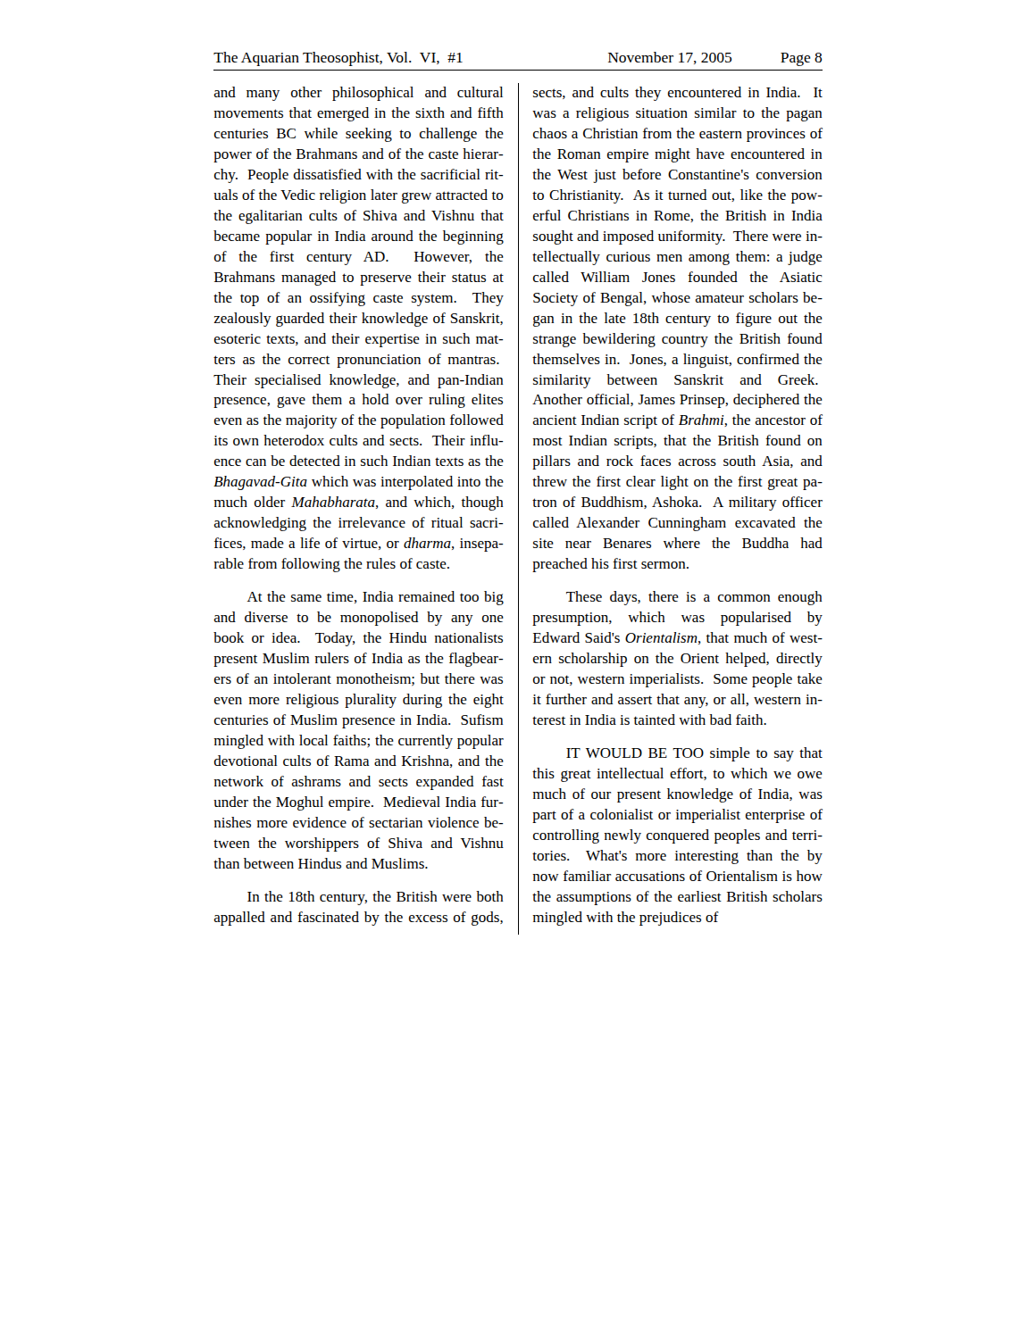| The Aquarian Theosophist, Vol. VI, #1 | November 17, 2005 | Page 8 |
and many other philosophical and cultural movements that emerged in the sixth and fifth centuries BC while seeking to challenge the power of the Brahmans and of the caste hierarchy. People dissatisfied with the sacrificial rituals of the Vedic religion later grew attracted to the egalitarian cults of Shiva and Vishnu that became popular in India around the beginning of the first century AD. However, the Brahmans managed to preserve their status at the top of an ossifying caste system. They zealously guarded their knowledge of Sanskrit, esoteric texts, and their expertise in such matters as the correct pronunciation of mantras. Their specialised knowledge, and pan-Indian presence, gave them a hold over ruling elites even as the majority of the population followed its own heterodox cults and sects. Their influence can be detected in such Indian texts as the Bhagavad-Gita which was interpolated into the much older Mahabharata, and which, though acknowledging the irrelevance of ritual sacrifices, made a life of virtue, or dharma, inseparable from following the rules of caste.
At the same time, India remained too big and diverse to be monopolised by any one book or idea. Today, the Hindu nationalists present Muslim rulers of India as the flagbearers of an intolerant monotheism; but there was even more religious plurality during the eight centuries of Muslim presence in India. Sufism mingled with local faiths; the currently popular devotional cults of Rama and Krishna, and the network of ashrams and sects expanded fast under the Moghul empire. Medieval India furnishes more evidence of sectarian violence between the worshippers of Shiva and Vishnu than between Hindus and Muslims.
In the 18th century, the British were both appalled and fascinated by the excess of gods, sects, and cults they encountered in India. It was a religious situation similar to the pagan chaos a Christian from the eastern provinces of the Roman empire might have encountered in the West just before Constantine's conversion to Christianity. As it turned out, like the powerful Christians in Rome, the British in India sought and imposed uniformity. There were intellectually curious men among them: a judge called William Jones founded the Asiatic Society of Bengal, whose amateur scholars began in the late 18th century to figure out the strange bewildering country the British found themselves in. Jones, a linguist, confirmed the similarity between Sanskrit and Greek. Another official, James Prinsep, deciphered the ancient Indian script of Brahmi, the ancestor of most Indian scripts, that the British found on pillars and rock faces across south Asia, and threw the first clear light on the first great patron of Buddhism, Ashoka. A military officer called Alexander Cunningham excavated the site near Benares where the Buddha had preached his first sermon.
These days, there is a common enough presumption, which was popularised by Edward Said's Orientalism, that much of western scholarship on the Orient helped, directly or not, western imperialists. Some people take it further and assert that any, or all, western interest in India is tainted with bad faith.
IT WOULD BE TOO simple to say that this great intellectual effort, to which we owe much of our present knowledge of India, was part of a colonialist or imperialist enterprise of controlling newly conquered peoples and territories. What's more interesting than the by now familiar accusations of Orientalism is how the assumptions of the earliest British scholars mingled with the prejudices of